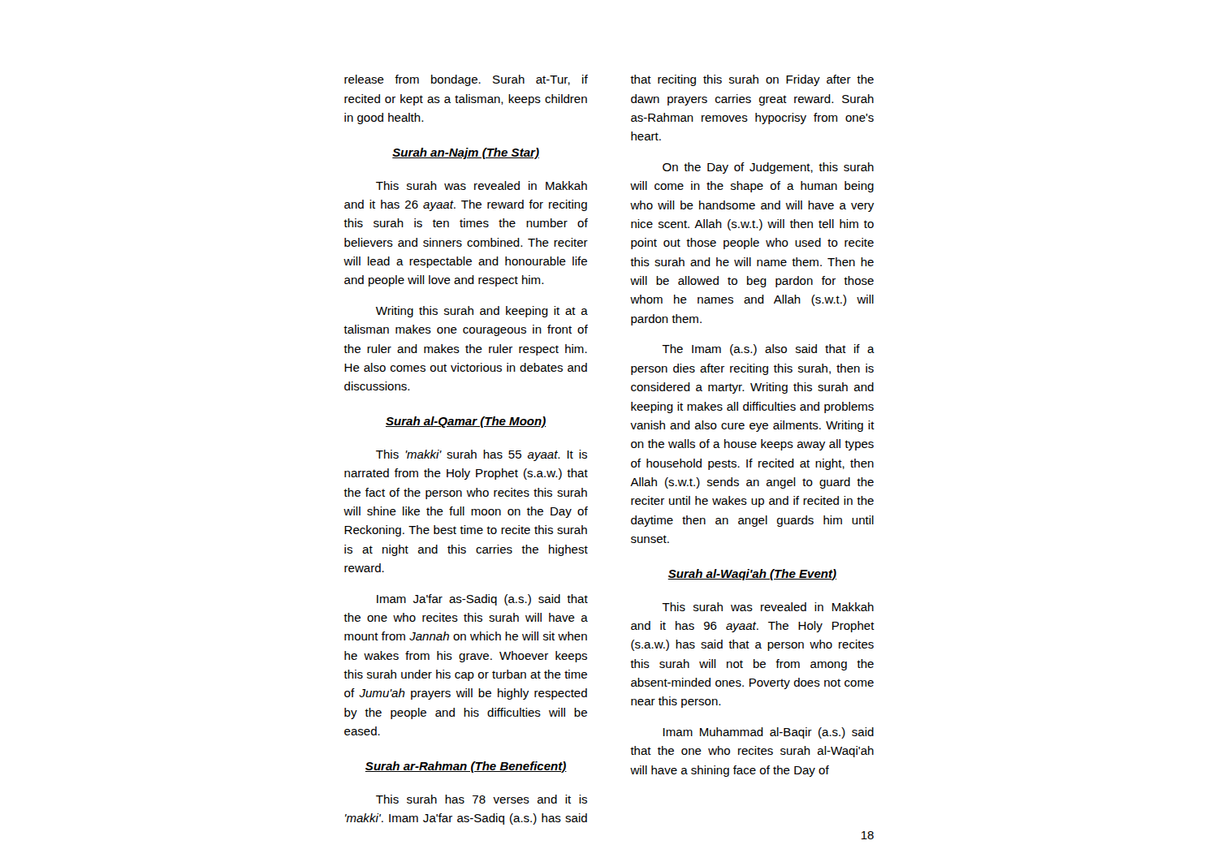release from bondage. Surah at-Tur, if recited or kept as a talisman, keeps children in good health.
Surah an-Najm (The Star)
This surah was revealed in Makkah and it has 26 ayaat. The reward for reciting this surah is ten times the number of believers and sinners combined. The reciter will lead a respectable and honourable life and people will love and respect him.
Writing this surah and keeping it at a talisman makes one courageous in front of the ruler and makes the ruler respect him. He also comes out victorious in debates and discussions.
Surah al-Qamar (The Moon)
This 'makki' surah has 55 ayaat. It is narrated from the Holy Prophet (s.a.w.) that the fact of the person who recites this surah will shine like the full moon on the Day of Reckoning. The best time to recite this surah is at night and this carries the highest reward.
Imam Ja'far as-Sadiq (a.s.) said that the one who recites this surah will have a mount from Jannah on which he will sit when he wakes from his grave. Whoever keeps this surah under his cap or turban at the time of Jumu'ah prayers will be highly respected by the people and his difficulties will be eased.
Surah ar-Rahman (The Beneficent)
This surah has 78 verses and it is 'makki'. Imam Ja'far as-Sadiq (a.s.) has said that reciting this surah on Friday after the dawn prayers carries great reward. Surah as-Rahman removes hypocrisy from one's heart.
On the Day of Judgement, this surah will come in the shape of a human being who will be handsome and will have a very nice scent. Allah (s.w.t.) will then tell him to point out those people who used to recite this surah and he will name them. Then he will be allowed to beg pardon for those whom he names and Allah (s.w.t.) will pardon them.
The Imam (a.s.) also said that if a person dies after reciting this surah, then is considered a martyr. Writing this surah and keeping it makes all difficulties and problems vanish and also cure eye ailments. Writing it on the walls of a house keeps away all types of household pests. If recited at night, then Allah (s.w.t.) sends an angel to guard the reciter until he wakes up and if recited in the daytime then an angel guards him until sunset.
Surah al-Waqi'ah (The Event)
This surah was revealed in Makkah and it has 96 ayaat. The Holy Prophet (s.a.w.) has said that a person who recites this surah will not be from among the absent-minded ones. Poverty does not come near this person.
Imam Muhammad al-Baqir (a.s.) said that the one who recites surah al-Waqi'ah will have a shining face of the Day of
18